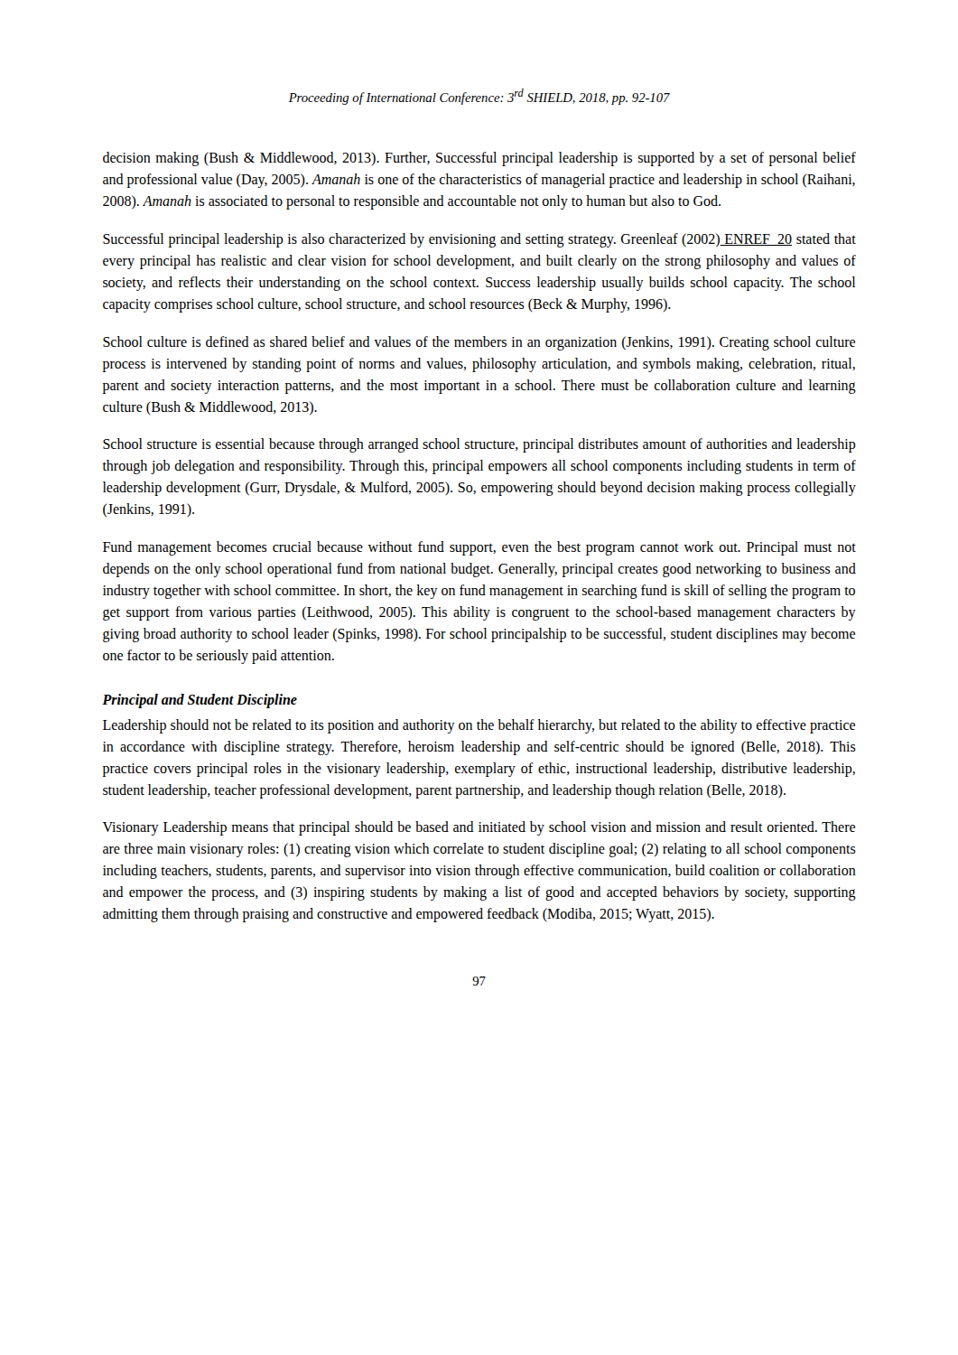Proceeding of International Conference: 3rd SHIELD, 2018, pp. 92-107
decision making (Bush & Middlewood, 2013). Further, Successful principal leadership is supported by a set of personal belief and professional value (Day, 2005). Amanah is one of the characteristics of managerial practice and leadership in school (Raihani, 2008). Amanah is associated to personal to responsible and accountable not only to human but also to God.
Successful principal leadership is also characterized by envisioning and setting strategy. Greenleaf (2002) ENREF_20 stated that every principal has realistic and clear vision for school development, and built clearly on the strong philosophy and values of society, and reflects their understanding on the school context. Success leadership usually builds school capacity. The school capacity comprises school culture, school structure, and school resources (Beck & Murphy, 1996).
School culture is defined as shared belief and values of the members in an organization (Jenkins, 1991). Creating school culture process is intervened by standing point of norms and values, philosophy articulation, and symbols making, celebration, ritual, parent and society interaction patterns, and the most important in a school. There must be collaboration culture and learning culture (Bush & Middlewood, 2013).
School structure is essential because through arranged school structure, principal distributes amount of authorities and leadership through job delegation and responsibility. Through this, principal empowers all school components including students in term of leadership development (Gurr, Drysdale, & Mulford, 2005). So, empowering should beyond decision making process collegially (Jenkins, 1991).
Fund management becomes crucial because without fund support, even the best program cannot work out. Principal must not depends on the only school operational fund from national budget. Generally, principal creates good networking to business and industry together with school committee. In short, the key on fund management in searching fund is skill of selling the program to get support from various parties (Leithwood, 2005). This ability is congruent to the school-based management characters by giving broad authority to school leader (Spinks, 1998). For school principalship to be successful, student disciplines may become one factor to be seriously paid attention.
Principal and Student Discipline
Leadership should not be related to its position and authority on the behalf hierarchy, but related to the ability to effective practice in accordance with discipline strategy. Therefore, heroism leadership and self-centric should be ignored (Belle, 2018). This practice covers principal roles in the visionary leadership, exemplary of ethic, instructional leadership, distributive leadership, student leadership, teacher professional development, parent partnership, and leadership though relation (Belle, 2018).
Visionary Leadership means that principal should be based and initiated by school vision and mission and result oriented. There are three main visionary roles: (1) creating vision which correlate to student discipline goal; (2) relating to all school components including teachers, students, parents, and supervisor into vision through effective communication, build coalition or collaboration and empower the process, and (3) inspiring students by making a list of good and accepted behaviors by society, supporting admitting them through praising and constructive and empowered feedback (Modiba, 2015; Wyatt, 2015).
97